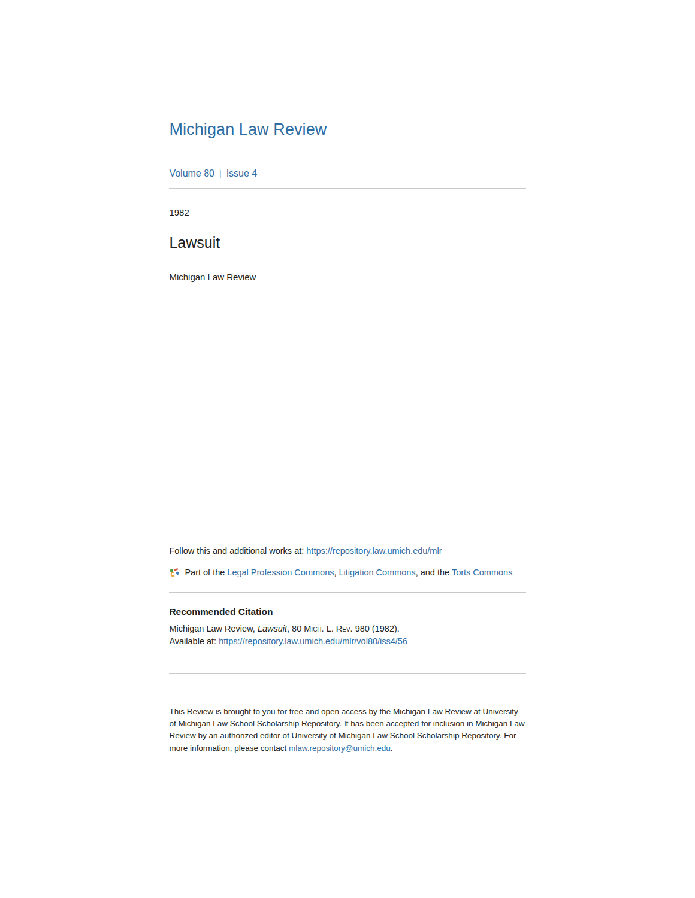Michigan Law Review
Volume 80|Issue 4
1982
Lawsuit
Michigan Law Review
Follow this and additional works at: https://repository.law.umich.edu/mlr
Part of the Legal Profession Commons, Litigation Commons, and the Torts Commons
Recommended Citation
Michigan Law Review, Lawsuit, 80 Mich. L. Rev. 980 (1982).
Available at: https://repository.law.umich.edu/mlr/vol80/iss4/56
This Review is brought to you for free and open access by the Michigan Law Review at University of Michigan Law School Scholarship Repository. It has been accepted for inclusion in Michigan Law Review by an authorized editor of University of Michigan Law School Scholarship Repository. For more information, please contact mlaw.repository@umich.edu.